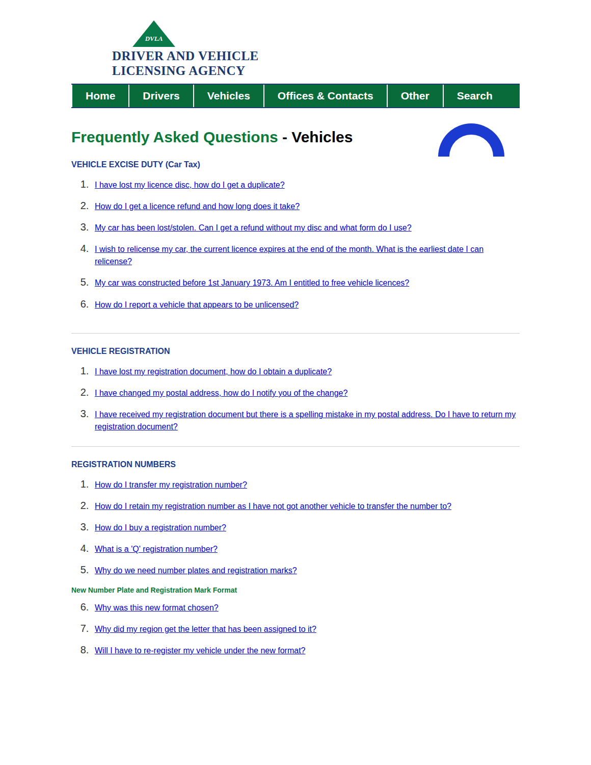DVLA
DRIVER AND VEHICLE
LICENSING AGENCY
Home Drivers Vehicles Offices & Contacts Other Search
Frequently Asked Questions - Vehicles
VEHICLE EXCISE DUTY (Car Tax)
I have lost my licence disc, how do I get a duplicate?
How do I get a licence refund and how long does it take?
My car has been lost/stolen. Can I get a refund without my disc and what form do I use?
I wish to relicense my car, the current licence expires at the end of the month. What is the earliest date I can relicense?
My car was constructed before 1st January 1973. Am I entitled to free vehicle licences?
How do I report a vehicle that appears to be unlicensed?
VEHICLE REGISTRATION
I have lost my registration document, how do I obtain a duplicate?
I have changed my postal address, how do I notify you of the change?
I have received my registration document but there is a spelling mistake in my postal address. Do I have to return my registration document?
REGISTRATION NUMBERS
How do I transfer my registration number?
How do I retain my registration number as I have not got another vehicle to transfer the number to?
How do I buy a registration number?
What is a 'Q' registration number?
Why do we need number plates and registration marks?
New Number Plate and Registration Mark Format
Why was this new format chosen?
Why did my region get the letter that has been assigned to it?
Will I have to re-register my vehicle under the new format?